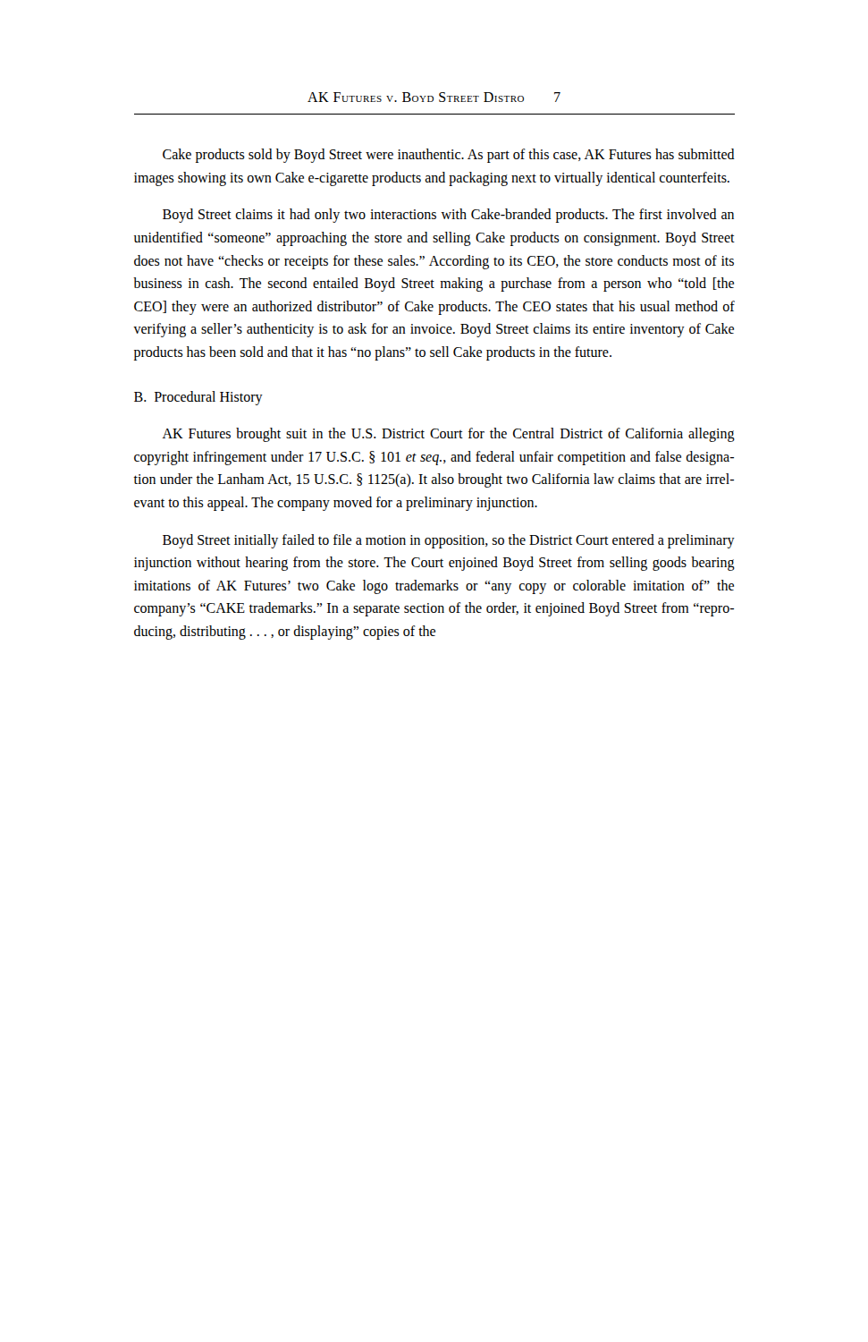AK Futures v. Boyd Street Distro 7
Cake products sold by Boyd Street were inauthentic. As part of this case, AK Futures has submitted images showing its own Cake e-cigarette products and packaging next to virtually identical counterfeits.
Boyd Street claims it had only two interactions with Cake-branded products. The first involved an unidentified “someone” approaching the store and selling Cake products on consignment. Boyd Street does not have “checks or receipts for these sales.” According to its CEO, the store conducts most of its business in cash. The second entailed Boyd Street making a purchase from a person who “told [the CEO] they were an authorized distributor” of Cake products. The CEO states that his usual method of verifying a seller’s authenticity is to ask for an invoice. Boyd Street claims its entire inventory of Cake products has been sold and that it has “no plans” to sell Cake products in the future.
B. Procedural History
AK Futures brought suit in the U.S. District Court for the Central District of California alleging copyright infringement under 17 U.S.C. § 101 et seq., and federal unfair competition and false designation under the Lanham Act, 15 U.S.C. § 1125(a). It also brought two California law claims that are irrelevant to this appeal. The company moved for a preliminary injunction.
Boyd Street initially failed to file a motion in opposition, so the District Court entered a preliminary injunction without hearing from the store. The Court enjoined Boyd Street from selling goods bearing imitations of AK Futures’ two Cake logo trademarks or “any copy or colorable imitation of” the company’s “CAKE trademarks.” In a separate section of the order, it enjoined Boyd Street from “reproducing, distributing . . . , or displaying” copies of the